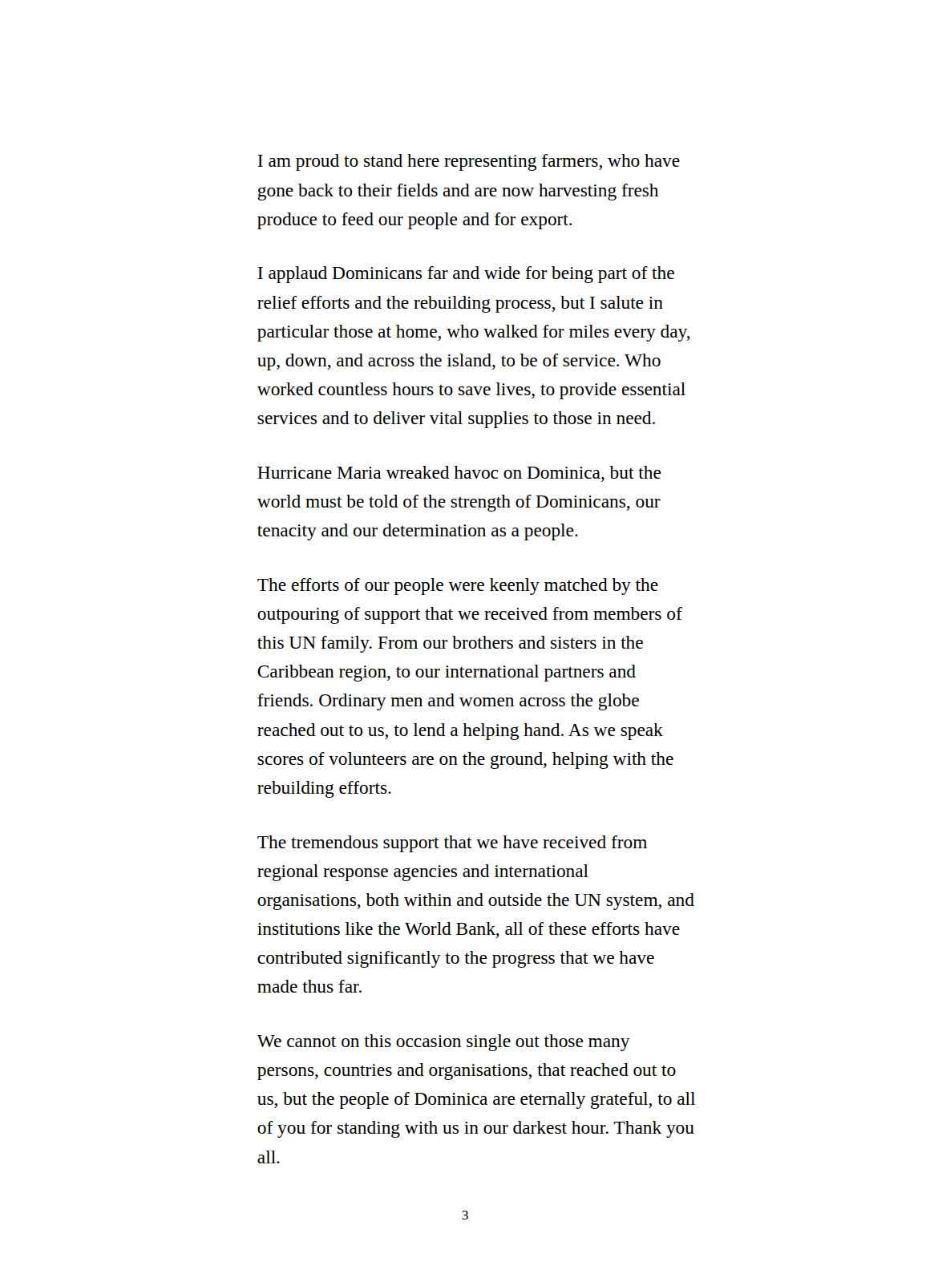I am proud to stand here representing farmers, who have gone back to their fields and are now harvesting fresh produce to feed our people and for export.
I applaud Dominicans far and wide for being part of the relief efforts and the rebuilding process, but I salute in particular those at home, who walked for miles every day, up, down, and across the island, to be of service. Who worked countless hours to save lives, to provide essential services and to deliver vital supplies to those in need.
Hurricane Maria wreaked havoc on Dominica, but the world must be told of the strength of Dominicans, our tenacity and our determination as a people.
The efforts of our people were keenly matched by the outpouring of support that we received from members of this UN family. From our brothers and sisters in the Caribbean region, to our international partners and friends. Ordinary men and women across the globe reached out to us, to lend a helping hand. As we speak scores of volunteers are on the ground, helping with the rebuilding efforts.
The tremendous support that we have received from regional response agencies and international organisations, both within and outside the UN system, and institutions like the World Bank, all of these efforts have contributed significantly to the progress that we have made thus far.
We cannot on this occasion single out those many persons, countries and organisations, that reached out to us, but the people of Dominica are eternally grateful, to all of you for standing with us in our darkest hour. Thank you all.
3